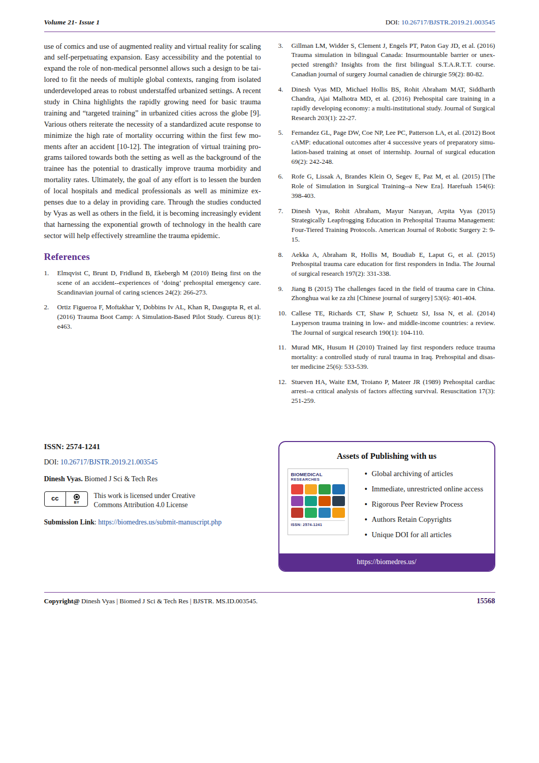Volume 21- Issue 1
DOI: 10.26717/BJSTR.2019.21.003545
use of comics and use of augmented reality and virtual reality for scaling and self-perpetuating expansion. Easy accessibility and the potential to expand the role of non-medical personnel allows such a design to be tailored to fit the needs of multiple global contexts, ranging from isolated underdeveloped areas to robust understaffed urbanized settings. A recent study in China highlights the rapidly growing need for basic trauma training and “targeted training” in urbanized cities across the globe [9]. Various others reiterate the necessity of a standardized acute response to minimize the high rate of mortality occurring within the first few moments after an accident [10-12]. The integration of virtual training programs tailored towards both the setting as well as the background of the trainee has the potential to drastically improve trauma morbidity and mortality rates. Ultimately, the goal of any effort is to lessen the burden of local hospitals and medical professionals as well as minimize expenses due to a delay in providing care. Through the studies conducted by Vyas as well as others in the field, it is becoming increasingly evident that harnessing the exponential growth of technology in the health care sector will help effectively streamline the trauma epidemic.
References
Elmqvist C, Brunt D, Fridlund B, Ekebergh M (2010) Being first on the scene of an accident--experiences of ‘doing’ prehospital emergency care. Scandinavian journal of caring sciences 24(2): 266-273.
Ortiz Figueroa F, Moftakhar Y, Dobbins Iv AL, Khan R, Dasgupta R, et al. (2016) Trauma Boot Camp: A Simulation-Based Pilot Study. Cureus 8(1): e463.
Gillman LM, Widder S, Clement J, Engels PT, Paton Gay JD, et al. (2016) Trauma simulation in bilingual Canada: Insurmountable barrier or unexpected strength? Insights from the first bilingual S.T.A.R.T.T. course. Canadian journal of surgery Journal canadien de chirurgie 59(2): 80-82.
Dinesh Vyas MD, Michael Hollis BS, Rohit Abraham MAT, Siddharth Chandra, Ajai Malhotra MD, et al. (2016) Prehospital care training in a rapidly developing economy: a multi-institutional study. Journal of Surgical Research 203(1): 22-27.
Fernandez GL, Page DW, Coe NP, Lee PC, Patterson LA, et al. (2012) Boot cAMP: educational outcomes after 4 successive years of preparatory simulation-based training at onset of internship. Journal of surgical education 69(2): 242-248.
Rofe G, Lissak A, Brandes Klein O, Segev E, Paz M, et al. (2015) [The Role of Simulation in Surgical Training--a New Era]. Harefuah 154(6): 398-403.
Dinesh Vyas, Rohit Abraham, Mayur Narayan, Arpita Vyas (2015) Strategically Leapfrogging Education in Prehospital Trauma Management: Four-Tiered Training Protocols. American Journal of Robotic Surgery 2: 9-15.
Aekka A, Abraham R, Hollis M, Boudiab E, Laput G, et al. (2015) Prehospital trauma care education for first responders in India. The Journal of surgical research 197(2): 331-338.
Jiang B (2015) The challenges faced in the field of trauma care in China. Zhonghua wai ke za zhi [Chinese journal of surgery] 53(6): 401-404.
Callese TE, Richards CT, Shaw P, Schuetz SJ, Issa N, et al. (2014) Layperson trauma training in low- and middle-income countries: a review. The Journal of surgical research 190(1): 104-110.
Murad MK, Husum H (2010) Trained lay first responders reduce trauma mortality: a controlled study of rural trauma in Iraq. Prehospital and disaster medicine 25(6): 533-539.
Stueven HA, Waite EM, Troiano P, Mateer JR (1989) Prehospital cardiac arrest--a critical analysis of factors affecting survival. Resuscitation 17(3): 251-259.
ISSN: 2574-1241
DOI: 10.26717/BJSTR.2019.21.003545
Dinesh Vyas. Biomed J Sci & Tech Res
cc
BY
This work is licensed under Creative
Commons Attribution 4.0 License
Submission Link: https://biomedres.us/submit-manuscript.php
Assets of Publishing with us
BIOMEDICAL RESEARCHES
ISSN: 2574-1241
Global archiving of articles
Immediate, unrestricted online access
Rigorous Peer Review Process
Authors Retain Copyrights
Unique DOI for all articles
https://biomedres.us/
Copyright@ Dinesh Vyas | Biomed J Sci & Tech Res | BJSTR. MS.ID.003545.
15568